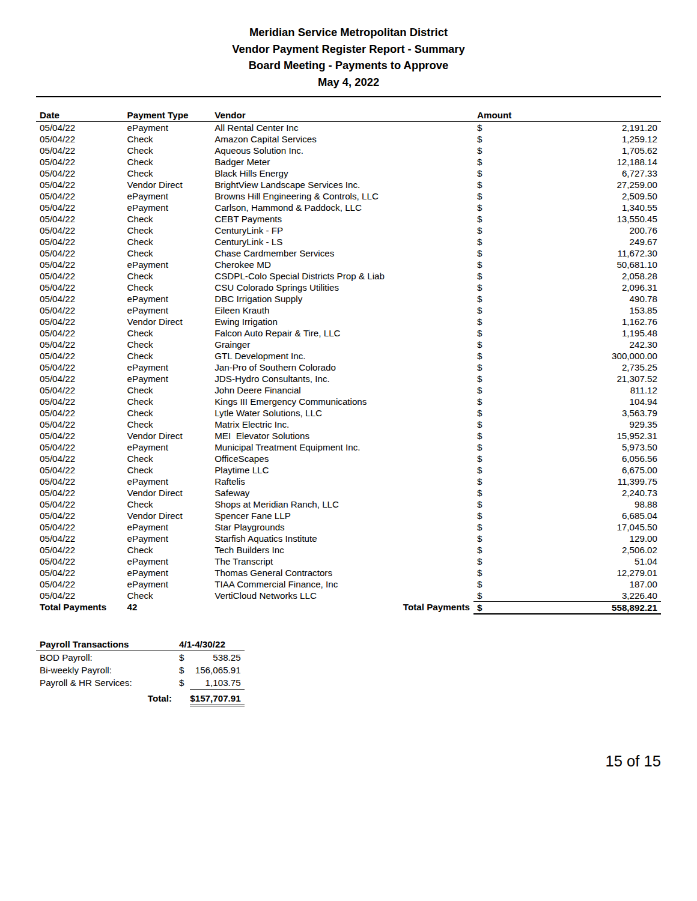Meridian Service Metropolitan District
Vendor Payment Register Report - Summary
Board Meeting - Payments to Approve
May 4, 2022
| Date | Payment Type | Vendor | Amount |
| --- | --- | --- | --- |
| 05/04/22 | ePayment | All Rental Center Inc | $ | 2,191.20 |
| 05/04/22 | Check | Amazon Capital Services | $ | 1,259.12 |
| 05/04/22 | Check | Aqueous Solution Inc. | $ | 1,705.62 |
| 05/04/22 | Check | Badger Meter | $ | 12,188.14 |
| 05/04/22 | Check | Black Hills Energy | $ | 6,727.33 |
| 05/04/22 | Vendor Direct | BrightView Landscape Services Inc. | $ | 27,259.00 |
| 05/04/22 | ePayment | Browns Hill Engineering & Controls, LLC | $ | 2,509.50 |
| 05/04/22 | ePayment | Carlson, Hammond & Paddock, LLC | $ | 1,340.55 |
| 05/04/22 | Check | CEBT Payments | $ | 13,550.45 |
| 05/04/22 | Check | CenturyLink - FP | $ | 200.76 |
| 05/04/22 | Check | CenturyLink - LS | $ | 249.67 |
| 05/04/22 | Check | Chase Cardmember Services | $ | 11,672.30 |
| 05/04/22 | ePayment | Cherokee MD | $ | 50,681.10 |
| 05/04/22 | Check | CSDPL-Colo Special Districts Prop & Liab | $ | 2,058.28 |
| 05/04/22 | Check | CSU Colorado Springs Utilities | $ | 2,096.31 |
| 05/04/22 | ePayment | DBC Irrigation Supply | $ | 490.78 |
| 05/04/22 | ePayment | Eileen Krauth | $ | 153.85 |
| 05/04/22 | Vendor Direct | Ewing Irrigation | $ | 1,162.76 |
| 05/04/22 | Check | Falcon Auto Repair & Tire, LLC | $ | 1,195.48 |
| 05/04/22 | Check | Grainger | $ | 242.30 |
| 05/04/22 | Check | GTL Development Inc. | $ | 300,000.00 |
| 05/04/22 | ePayment | Jan-Pro of Southern Colorado | $ | 2,735.25 |
| 05/04/22 | ePayment | JDS-Hydro Consultants, Inc. | $ | 21,307.52 |
| 05/04/22 | Check | John Deere Financial | $ | 811.12 |
| 05/04/22 | Check | Kings III Emergency Communications | $ | 104.94 |
| 05/04/22 | Check | Lytle Water Solutions, LLC | $ | 3,563.79 |
| 05/04/22 | Check | Matrix Electric Inc. | $ | 929.35 |
| 05/04/22 | Vendor Direct | MEI Elevator Solutions | $ | 15,952.31 |
| 05/04/22 | ePayment | Municipal Treatment Equipment Inc. | $ | 5,973.50 |
| 05/04/22 | Check | OfficeScapes | $ | 6,056.56 |
| 05/04/22 | Check | Playtime LLC | $ | 6,675.00 |
| 05/04/22 | ePayment | Raftelis | $ | 11,399.75 |
| 05/04/22 | Vendor Direct | Safeway | $ | 2,240.73 |
| 05/04/22 | Check | Shops at Meridian Ranch, LLC | $ | 98.88 |
| 05/04/22 | Vendor Direct | Spencer Fane LLP | $ | 6,685.04 |
| 05/04/22 | ePayment | Star Playgrounds | $ | 17,045.50 |
| 05/04/22 | ePayment | Starfish Aquatics Institute | $ | 129.00 |
| 05/04/22 | Check | Tech Builders Inc | $ | 2,506.02 |
| 05/04/22 | ePayment | The Transcript | $ | 51.04 |
| 05/04/22 | ePayment | Thomas General Contractors | $ | 12,279.01 |
| 05/04/22 | ePayment | TIAA Commercial Finance, Inc | $ | 187.00 |
| 05/04/22 | Check | VertiCloud Networks LLC | $ | 3,226.40 |
| Total Payments | 42 | Total Payments | $ | 558,892.21 |
| Payroll Transactions | 4/1-4/30/22 |
| --- | --- |
| BOD Payroll: | $ | 538.25 |
| Bi-weekly Payroll: | $ | 156,065.91 |
| Payroll & HR Services: | $ | 1,103.75 |
| Total: | | $157,707.91 |
15 of 15